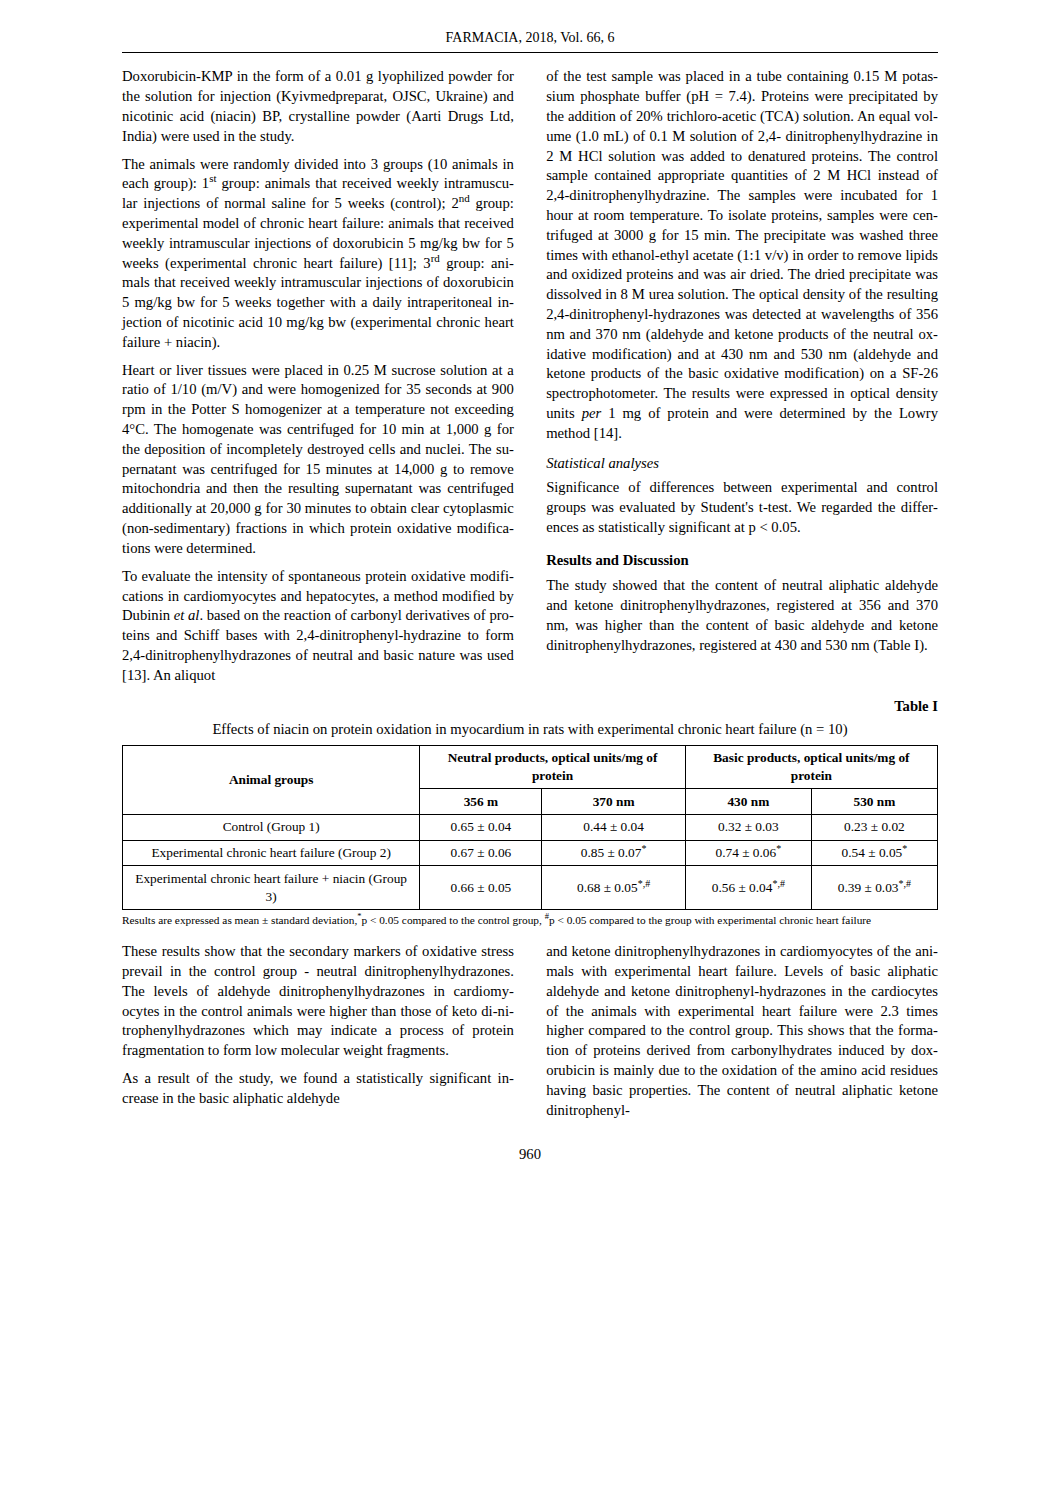FARMACIA, 2018, Vol. 66, 6
Doxorubicin-KMP in the form of a 0.01 g lyophilized powder for the solution for injection (Kyivmedpreparat, OJSC, Ukraine) and nicotinic acid (niacin) BP, crystalline powder (Aarti Drugs Ltd, India) were used in the study.
The animals were randomly divided into 3 groups (10 animals in each group): 1st group: animals that received weekly intramuscular injections of normal saline for 5 weeks (control); 2nd group: experimental model of chronic heart failure: animals that received weekly intramuscular injections of doxorubicin 5 mg/kg bw for 5 weeks (experimental chronic heart failure) [11]; 3rd group: animals that received weekly intramuscular injections of doxorubicin 5 mg/kg bw for 5 weeks together with a daily intraperitoneal injection of nicotinic acid 10 mg/kg bw (experimental chronic heart failure + niacin).
Heart or liver tissues were placed in 0.25 M sucrose solution at a ratio of 1/10 (m/V) and were homogenized for 35 seconds at 900 rpm in the Potter S homogenizer at a temperature not exceeding 4°C. The homogenate was centrifuged for 10 min at 1,000 g for the deposition of incompletely destroyed cells and nuclei. The supernatant was centrifuged for 15 minutes at 14,000 g to remove mitochondria and then the resulting supernatant was centrifuged additionally at 20,000 g for 30 minutes to obtain clear cytoplasmic (non-sedimentary) fractions in which protein oxidative modifications were determined.
To evaluate the intensity of spontaneous protein oxidative modifications in cardiomyocytes and hepatocytes, a method modified by Dubinin et al. based on the reaction of carbonyl derivatives of proteins and Schiff bases with 2,4-dinitrophenyl-hydrazine to form 2,4-dinitrophenylhydrazones of neutral and basic nature was used [13]. An aliquot
of the test sample was placed in a tube containing 0.15 M potassium phosphate buffer (pH = 7.4). Proteins were precipitated by the addition of 20% trichloro-acetic (TCA) solution. An equal volume (1.0 mL) of 0.1 M solution of 2,4- dinitrophenylhydrazine in 2 M HCl solution was added to denatured proteins. The control sample contained appropriate quantities of 2 M HCl instead of 2,4-dinitrophenylhydrazine. The samples were incubated for 1 hour at room temperature. To isolate proteins, samples were centrifuged at 3000 g for 15 min. The precipitate was washed three times with ethanol-ethyl acetate (1:1 v/v) in order to remove lipids and oxidized proteins and was air dried. The dried precipitate was dissolved in 8 M urea solution. The optical density of the resulting 2,4-dinitrophenyl-hydrazones was detected at wavelengths of 356 nm and 370 nm (aldehyde and ketone products of the neutral oxidative modification) and at 430 nm and 530 nm (aldehyde and ketone products of the basic oxidative modification) on a SF-26 spectrophotometer. The results were expressed in optical density units per 1 mg of protein and were determined by the Lowry method [14].
Statistical analyses
Significance of differences between experimental and control groups was evaluated by Student's t-test. We regarded the differences as statistically significant at p < 0.05.
Results and Discussion
The study showed that the content of neutral aliphatic aldehyde and ketone dinitrophenylhydrazones, registered at 356 and 370 nm, was higher than the content of basic aldehyde and ketone dinitrophenylhydrazones, registered at 430 and 530 nm (Table I).
Table I
Effects of niacin on protein oxidation in myocardium in rats with experimental chronic heart failure (n = 10)
| Animal groups | Neutral products, optical units/mg of protein | Basic products, optical units/mg of protein |
| --- | --- | --- |
| 356 m | 370 nm | 430 nm | 530 nm |
| Control (Group 1) | 0.65 ± 0.04 | 0.44 ± 0.04 | 0.32 ± 0.03 | 0.23 ± 0.02 |
| Experimental chronic heart failure (Group 2) | 0.67 ± 0.06 | 0.85 ± 0.07 * | 0.74 ± 0.06 * | 0.54 ± 0.05 * |
| Experimental chronic heart failure + niacin (Group 3) | 0.66 ± 0.05 | 0.68 ± 0.05 *,# | 0.56 ± 0.04 *,# | 0.39 ± 0.03 *,# |
Results are expressed as mean ± standard deviation,*p < 0.05 compared to the control group, #p < 0.05 compared to the group with experimental chronic heart failure
These results show that the secondary markers of oxidative stress prevail in the control group - neutral dinitrophenylhydrazones. The levels of aldehyde dinitrophenylhydrazones in cardiomyocytes in the control animals were higher than those of keto di-nitrophenylhydrazones which may indicate a process of protein fragmentation to form low molecular weight fragments.
As a result of the study, we found a statistically significant increase in the basic aliphatic aldehyde
and ketone dinitrophenylhydrazones in cardiomyocytes of the animals with experimental heart failure. Levels of basic aliphatic aldehyde and ketone dinitrophenyl-hydrazones in the cardiocytes of the animals with experimental heart failure were 2.3 times higher compared to the control group. This shows that the formation of proteins derived from carbonylhydrates induced by doxorubicin is mainly due to the oxidation of the amino acid residues having basic properties. The content of neutral aliphatic ketone dinitrophenyl-
960